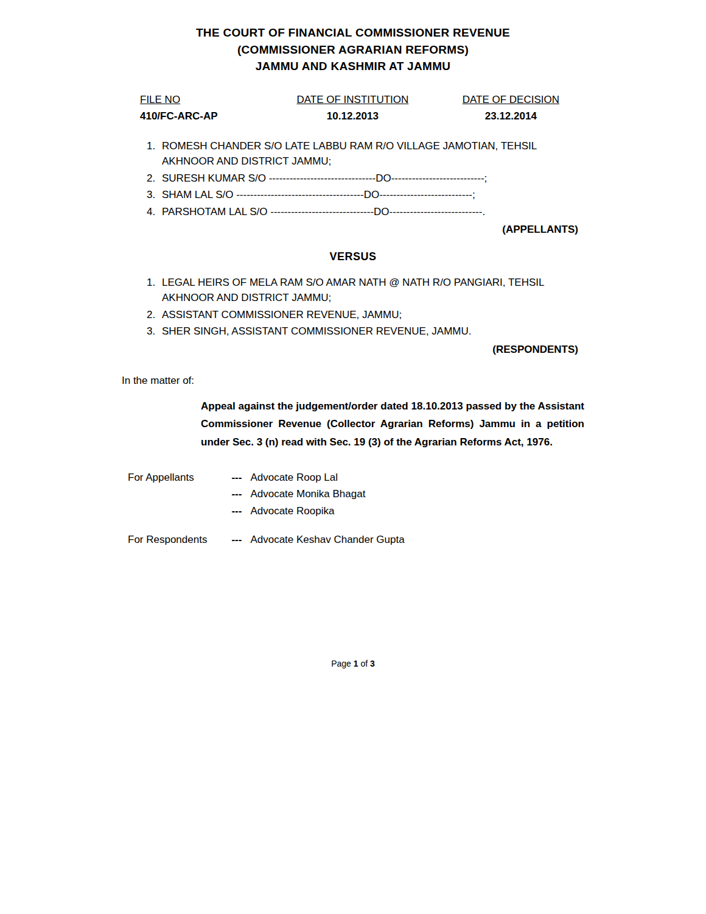THE COURT OF FINANCIAL COMMISSIONER REVENUE
(COMMISSIONER AGRARIAN REFORMS)
JAMMU AND KASHMIR AT JAMMU
| FILE NO | DATE OF INSTITUTION | DATE OF DECISION |
| --- | --- | --- |
| 410/FC-ARC-AP | 10.12.2013 | 23.12.2014 |
ROMESH CHANDER S/O LATE LABBU RAM R/O VILLAGE JAMOTIAN, TEHSIL AKHNOOR AND DISTRICT JAMMU;
SURESH KUMAR S/O -------------------------------DO---------------------------;
SHAM LAL S/O -------------------------------------DO---------------------------;
PARSHOTAM LAL S/O ------------------------------DO---------------------------.
(APPELLANTS)
VERSUS
LEGAL HEIRS OF MELA RAM S/O AMAR NATH @ NATH R/O PANGIARI, TEHSIL AKHNOOR AND DISTRICT JAMMU;
ASSISTANT COMMISSIONER REVENUE, JAMMU;
SHER SINGH, ASSISTANT COMMISSIONER REVENUE, JAMMU.
(RESPONDENTS)
In the matter of:
Appeal against the judgement/order dated 18.10.2013 passed by the Assistant Commissioner Revenue (Collector Agrarian Reforms) Jammu in a petition under Sec. 3 (n) read with Sec. 19 (3) of the Agrarian Reforms Act, 1976.
| For Appellants | --- | Advocate Roop Lal |
| | --- | Advocate Monika Bhagat |
| | --- | Advocate Roopika |
| For Respondents | --- | Advocate Keshav Chander Gupta |
Page 1 of 3